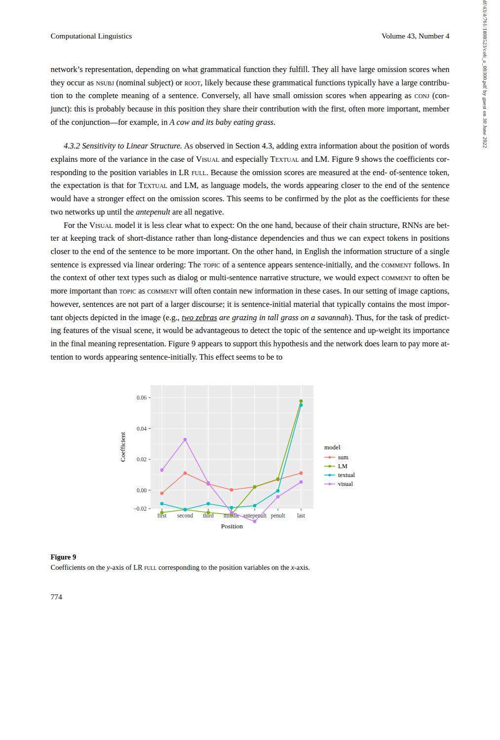Computational Linguistics
Volume 43, Number 4
network’s representation, depending on what grammatical function they fulfill. They all have large omission scores when they occur as nsubj (nominal subject) or root, likely because these grammatical functions typically have a large contribution to the complete meaning of a sentence. Conversely, all have small omission scores when appearing as conj (conjunct): this is probably because in this position they share their contribution with the first, often more important, member of the conjunction—for example, in A cow and its baby eating grass.
4.3.2 Sensitivity to Linear Structure. As observed in Section 4.3, adding extra information about the position of words explains more of the variance in the case of Visual and especially Textual and LM. Figure 9 shows the coefficients corresponding to the position variables in LR full. Because the omission scores are measured at the end- of-sentence token, the expectation is that for Textual and LM, as language models, the words appearing closer to the end of the sentence would have a stronger effect on the omission scores. This seems to be confirmed by the plot as the coefficients for these two networks up until the antepenult are all negative.
For the Visual model it is less clear what to expect: On the one hand, because of their chain structure, RNNs are better at keeping track of short-distance rather than long-distance dependencies and thus we can expect tokens in positions closer to the end of the sentence to be more important. On the other hand, in English the information structure of a single sentence is expressed via linear ordering: The topic of a sentence appears sentence-initially, and the comment follows. In the context of other text types such as dialog or multi-sentence narrative structure, we would expect comment to often be more important than topic as comment will often contain new information in these cases. In our setting of image captions, however, sentences are not part of a larger discourse; it is sentence-initial material that typically contains the most important objects depicted in the image (e.g., two zebras are grazing in tall grass on a savannah). Thus, for the task of predicting features of the visual scene, it would be advantageous to detect the topic of the sentence and up-weight its importance in the final meaning representation. Figure 9 appears to support this hypothesis and the network does learn to pay more attention to words appearing sentence-initially. This effect seems to be to
0.06 0.04 0.02 0.00 −0.02 first second third middle antepenult penult last Position Coefficient model sum LM textual visual
Figure 9 Coefficients on the y-axis of LR full corresponding to the position variables on the x-axis.
774
Downloaded from http://direct.mit.edu/coli/coli/article-pdf/43/4/761/1808523/coli_a_00300.pdf by guest on 30 June 2022